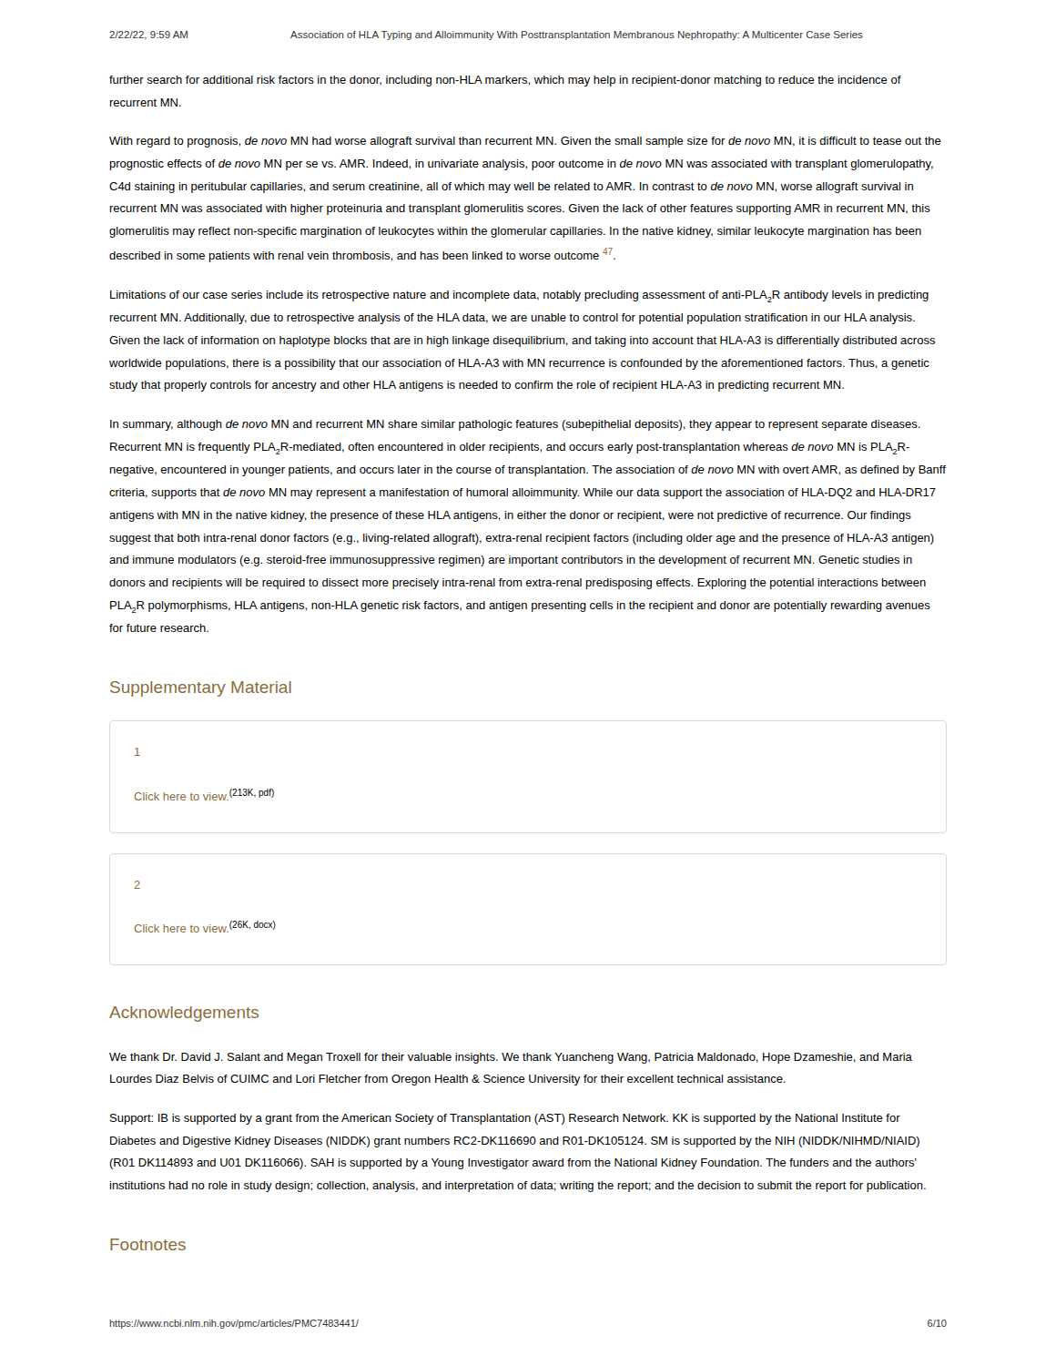2/22/22, 9:59 AM
Association of HLA Typing and Alloimmunity With Posttransplantation Membranous Nephropathy: A Multicenter Case Series
further search for additional risk factors in the donor, including non-HLA markers, which may help in recipient-donor matching to reduce the incidence of recurrent MN.
With regard to prognosis, de novo MN had worse allograft survival than recurrent MN. Given the small sample size for de novo MN, it is difficult to tease out the prognostic effects of de novo MN per se vs. AMR. Indeed, in univariate analysis, poor outcome in de novo MN was associated with transplant glomerulopathy, C4d staining in peritubular capillaries, and serum creatinine, all of which may well be related to AMR. In contrast to de novo MN, worse allograft survival in recurrent MN was associated with higher proteinuria and transplant glomerulitis scores. Given the lack of other features supporting AMR in recurrent MN, this glomerulitis may reflect non-specific margination of leukocytes within the glomerular capillaries. In the native kidney, similar leukocyte margination has been described in some patients with renal vein thrombosis, and has been linked to worse outcome 47.
Limitations of our case series include its retrospective nature and incomplete data, notably precluding assessment of anti-PLA2R antibody levels in predicting recurrent MN. Additionally, due to retrospective analysis of the HLA data, we are unable to control for potential population stratification in our HLA analysis. Given the lack of information on haplotype blocks that are in high linkage disequilibrium, and taking into account that HLA-A3 is differentially distributed across worldwide populations, there is a possibility that our association of HLA-A3 with MN recurrence is confounded by the aforementioned factors. Thus, a genetic study that properly controls for ancestry and other HLA antigens is needed to confirm the role of recipient HLA-A3 in predicting recurrent MN.
In summary, although de novo MN and recurrent MN share similar pathologic features (subepithelial deposits), they appear to represent separate diseases. Recurrent MN is frequently PLA2R-mediated, often encountered in older recipients, and occurs early post-transplantation whereas de novo MN is PLA2R-negative, encountered in younger patients, and occurs later in the course of transplantation. The association of de novo MN with overt AMR, as defined by Banff criteria, supports that de novo MN may represent a manifestation of humoral alloimmunity. While our data support the association of HLA-DQ2 and HLA-DR17 antigens with MN in the native kidney, the presence of these HLA antigens, in either the donor or recipient, were not predictive of recurrence. Our findings suggest that both intra-renal donor factors (e.g., living-related allograft), extra-renal recipient factors (including older age and the presence of HLA-A3 antigen) and immune modulators (e.g. steroid-free immunosuppressive regimen) are important contributors in the development of recurrent MN. Genetic studies in donors and recipients will be required to dissect more precisely intra-renal from extra-renal predisposing effects. Exploring the potential interactions between PLA2R polymorphisms, HLA antigens, non-HLA genetic risk factors, and antigen presenting cells in the recipient and donor are potentially rewarding avenues for future research.
Supplementary Material
1
Click here to view.(213K, pdf)
2
Click here to view.(26K, docx)
Acknowledgements
We thank Dr. David J. Salant and Megan Troxell for their valuable insights. We thank Yuancheng Wang, Patricia Maldonado, Hope Dzameshie, and Maria Lourdes Diaz Belvis of CUIMC and Lori Fletcher from Oregon Health & Science University for their excellent technical assistance.
Support: IB is supported by a grant from the American Society of Transplantation (AST) Research Network. KK is supported by the National Institute for Diabetes and Digestive Kidney Diseases (NIDDK) grant numbers RC2-DK116690 and R01-DK105124. SM is supported by the NIH (NIDDK/NIHMD/NIAID) (R01 DK114893 and U01 DK116066). SAH is supported by a Young Investigator award from the National Kidney Foundation. The funders and the authors' institutions had no role in study design; collection, analysis, and interpretation of data; writing the report; and the decision to submit the report for publication.
Footnotes
https://www.ncbi.nlm.nih.gov/pmc/articles/PMC7483441/
6/10